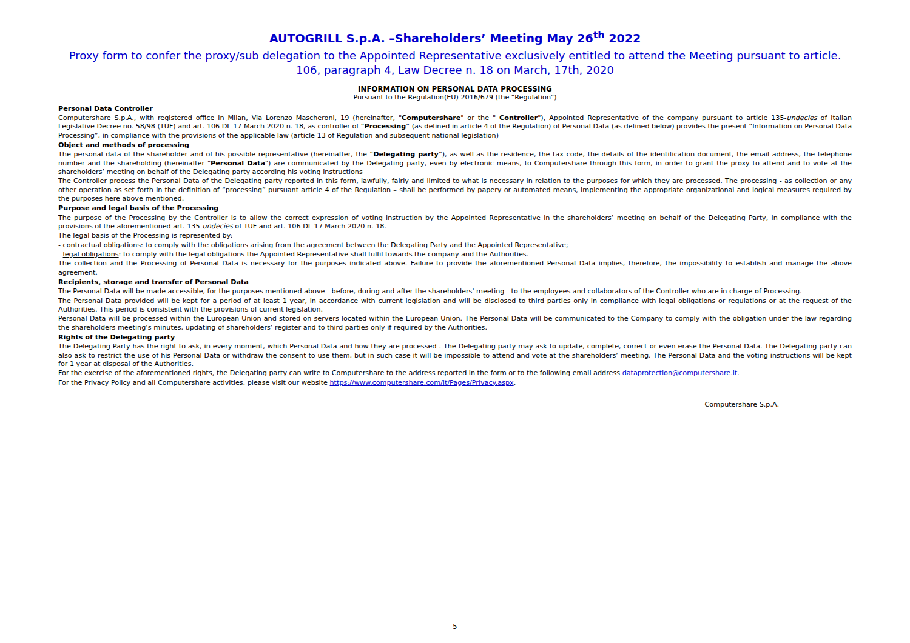AUTOGRILL S.p.A. –Shareholders’ Meeting May 26th 2022
Proxy form to confer the proxy/sub delegation to the Appointed Representative exclusively entitled to attend the Meeting pursuant to article. 106, paragraph 4, Law Decree n. 18 on March, 17th, 2020
INFORMATION ON PERSONAL DATA PROCESSING
Pursuant to the Regulation(EU) 2016/679 (the “Regulation”)
Personal Data Controller
Computershare S.p.A., with registered office in Milan, Via Lorenzo Mascheroni, 19 (hereinafter, "Computershare" or the " Controller"), Appointed Representative of the company pursuant to article 135-undecies of Italian Legislative Decree no. 58/98 (TUF) and art. 106 DL 17 March 2020 n. 18, as controller of “Processing” (as defined in article 4 of the Regulation) of Personal Data (as defined below) provides the present “Information on Personal Data Processing”, in compliance with the provisions of the applicable law (article 13 of Regulation and subsequent national legislation)
Object and methods of processing
The personal data of the shareholder and of his possible representative (hereinafter, the “Delegating party”), as well as the residence, the tax code, the details of the identification document, the email address, the telephone number and the shareholding (hereinafter "Personal Data") are communicated by the Delegating party, even by electronic means, to Computershare through this form, in order to grant the proxy to attend and to vote at the shareholders’ meeting on behalf of the Delegating party according his voting instructions
The Controller process the Personal Data of the Delegating party reported in this form, lawfully, fairly and limited to what is necessary in relation to the purposes for which they are processed. The processing - as collection or any other operation as set forth in the definition of “processing” pursuant article 4 of the Regulation – shall be performed by papery or automated means, implementing the appropriate organizational and logical measures required by the purposes here above mentioned.
Purpose and legal basis of the Processing
The purpose of the Processing by the Controller is to allow the correct expression of voting instruction by the Appointed Representative in the shareholders’ meeting on behalf of the Delegating Party, in compliance with the provisions of the aforementioned art. 135-undecies of TUF and art. 106 DL 17 March 2020 n. 18.
The legal basis of the Processing is represented by:
- contractual obligations: to comply with the obligations arising from the agreement between the Delegating Party and the Appointed Representative;
- legal obligations: to comply with the legal obligations the Appointed Representative shall fulfil towards the company and the Authorities.
The collection and the Processing of Personal Data is necessary for the purposes indicated above. Failure to provide the aforementioned Personal Data implies, therefore, the impossibility to establish and manage the above agreement.
Recipients, storage and transfer of Personal Data
The Personal Data will be made accessible, for the purposes mentioned above - before, during and after the shareholders' meeting - to the employees and collaborators of the Controller who are in charge of Processing.
The Personal Data provided will be kept for a period of at least 1 year, in accordance with current legislation and will be disclosed to third parties only in compliance with legal obligations or regulations or at the request of the Authorities. This period is consistent with the provisions of current legislation.
Personal Data will be processed within the European Union and stored on servers located within the European Union. The Personal Data will be communicated to the Company to comply with the obligation under the law regarding the shareholders meeting’s minutes, updating of shareholders’ register and to third parties only if required by the Authorities.
Rights of the Delegating party
The Delegating Party has the right to ask, in every moment, which Personal Data and how they are processed . The Delegating party may ask to update, complete, correct or even erase the Personal Data. The Delegating party can also ask to restrict the use of his Personal Data or withdraw the consent to use them, but in such case it will be impossible to attend and vote at the shareholders’ meeting. The Personal Data and the voting instructions will be kept for 1 year at disposal of the Authorities.
For the exercise of the aforementioned rights, the Delegating party can write to Computershare to the address reported in the form or to the following email address dataprotection@computershare.it.
For the Privacy Policy and all Computershare activities, please visit our website https://www.computershare.com/it/Pages/Privacy.aspx.
Computershare S.p.A.
5